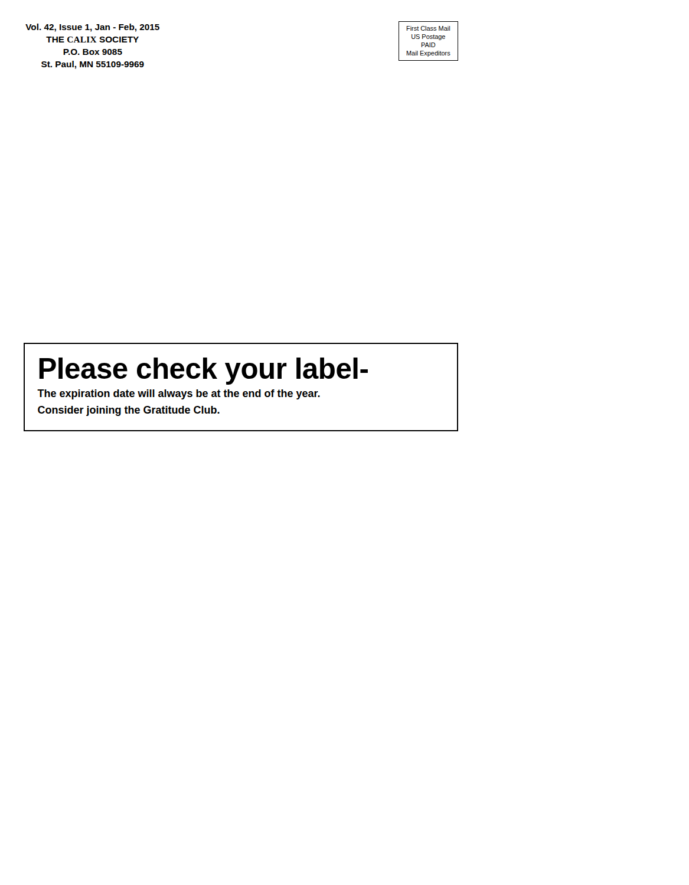Vol. 42, Issue 1, Jan - Feb, 2015
THE CALIX SOCIETY
P.O. Box 9085
St. Paul, MN 55109-9969
First Class Mail
US Postage
PAID
Mail Expeditors
Please check your label-
The expiration date will always be at the end of the year.
Consider joining the Gratitude Club.